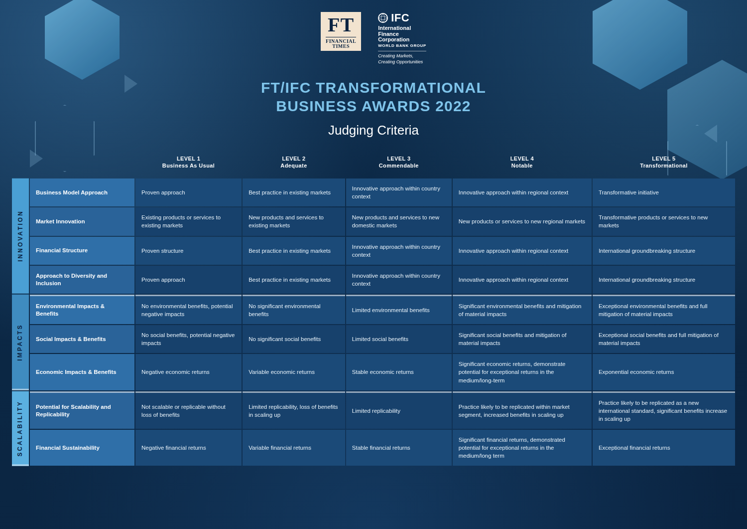FT FINANCIAL
TIMES
IFC
International Finance Corporation
WORLD BANK GROUP
Creating Markets,
Creating Opportunities
FT/IFC TRANSFORMATIONAL
BUSINESS AWARDS 2022
Judging Criteria
Judging criteria matrix showing five levels from Business As Usual to Transformational across Innovation, Impacts and Scalability categories
| Category | Criterion | LEVEL 1 Business As Usual | LEVEL 2 Adequate | LEVEL 3 Commendable | LEVEL 4 Notable | LEVEL 5 Transformational |
| --- | --- | --- | --- | --- | --- | --- |
| INNOVATION | Business Model Approach | Proven approach | Best practice in existing markets | Innovative approach within country context | Innovative approach within regional context | Transformative initiative |
| Market Innovation | Existing products or services to existing markets | New products and services to existing markets | New products and services to new domestic markets | New products or services to new regional markets | Transformative products or services to new markets |
| Financial Structure | Proven structure | Best practice in existing markets | Innovative approach within country context | Innovative approach within regional context | International groundbreaking structure |
| Approach to Diversity and Inclusion | Proven approach | Best practice in existing markets | Innovative approach within country context | Innovative approach within regional context | International groundbreaking structure |
| IMPACTS | Environmental Impacts & Benefits | No environmental benefits, potential negative impacts | No significant environmental benefits | Limited environmental benefits | Significant environmental benefits and mitigation of material impacts | Exceptional environmental benefits and full mitigation of material impacts |
| Social Impacts & Benefits | No social benefits, potential negative impacts | No significant social benefits | Limited social benefits | Significant social benefits and mitigation of material impacts | Exceptional social benefits and full mitigation of material impacts |
| Economic Impacts & Benefits | Negative economic returns | Variable economic returns | Stable economic returns | Significant economic returns, demonstrate potential for exceptional returns in the medium/long-term | Exponential economic returns |
| SCALABILITY | Potential for Scalability and Replicability | Not scalable or replicable without loss of benefits | Limited replicability, loss of benefits in scaling up | Limited replicability | Practice likely to be replicated within market segment, increased benefits in scaling up | Practice likely to be replicated as a new international standard, significant benefits increase in scaling up |
| Financial Sustainability | Negative financial returns | Variable financial returns | Stable financial returns | Significant financial returns, demonstrated potential for exceptional returns in the medium/long term | Exceptional financial returns |